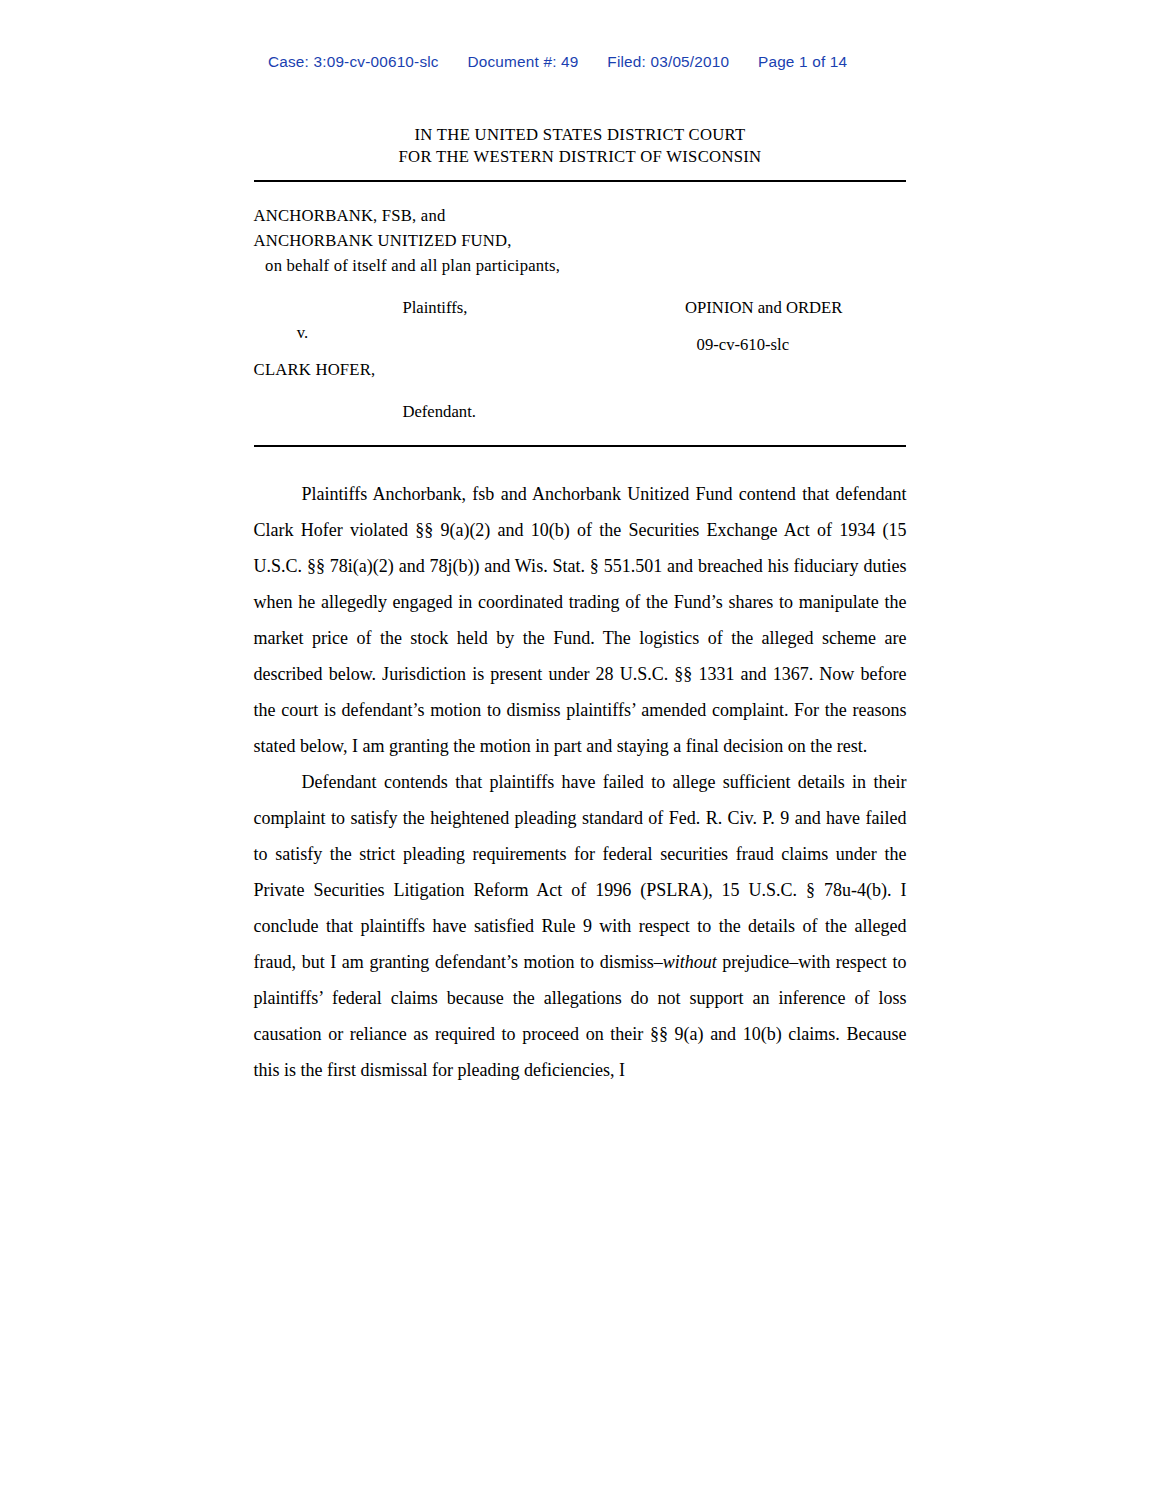Case: 3:09-cv-00610-slc Document #: 49 Filed: 03/05/2010 Page 1 of 14
IN THE UNITED STATES DISTRICT COURT
FOR THE WESTERN DISTRICT OF WISCONSIN
ANCHORBANK, FSB, and
ANCHORBANK UNITIZED FUND,
on behalf of itself and all plan participants,
Plaintiffs,
OPINION and ORDER
v.
09-cv-610-slc
CLARK HOFER,
Defendant.
Plaintiffs Anchorbank, fsb and Anchorbank Unitized Fund contend that defendant Clark Hofer violated §§ 9(a)(2) and 10(b) of the Securities Exchange Act of 1934 (15 U.S.C. §§ 78i(a)(2) and 78j(b)) and Wis. Stat. § 551.501 and breached his fiduciary duties when he allegedly engaged in coordinated trading of the Fund’s shares to manipulate the market price of the stock held by the Fund. The logistics of the alleged scheme are described below. Jurisdiction is present under 28 U.S.C. §§ 1331 and 1367. Now before the court is defendant’s motion to dismiss plaintiffs’ amended complaint. For the reasons stated below, I am granting the motion in part and staying a final decision on the rest.
Defendant contends that plaintiffs have failed to allege sufficient details in their complaint to satisfy the heightened pleading standard of Fed. R. Civ. P. 9 and have failed to satisfy the strict pleading requirements for federal securities fraud claims under the Private Securities Litigation Reform Act of 1996 (PSLRA), 15 U.S.C. § 78u-4(b). I conclude that plaintiffs have satisfied Rule 9 with respect to the details of the alleged fraud, but I am granting defendant’s motion to dismiss–without prejudice–with respect to plaintiffs’ federal claims because the allegations do not support an inference of loss causation or reliance as required to proceed on their §§ 9(a) and 10(b) claims. Because this is the first dismissal for pleading deficiencies, I